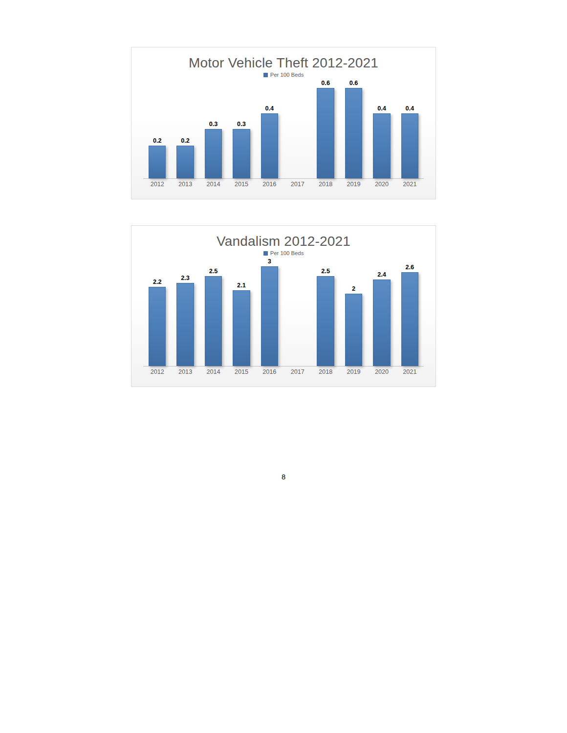Motor Vehicle Theft 2012-2021
Per 100 Beds
0.2
0.2
0.3
0.3
0.4
0.6
0.6
0.4
0.4
20122013201420152016 20172018201920202021
Vandalism 2012-2021
Per 100 Beds
2.2
2.3
2.5
2.1
3
2.5
2
2.4
2.6
20122013201420152016 20172018201920202021
8